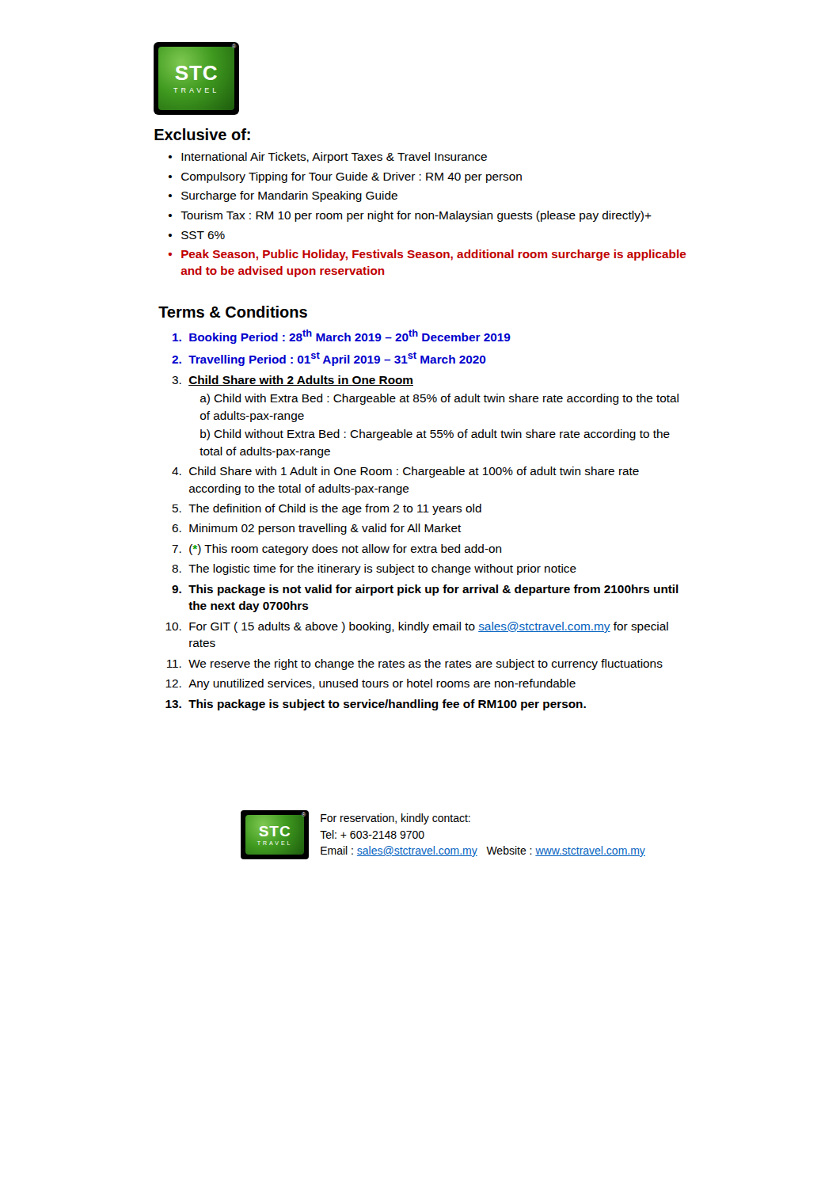® STC TRAVEL
Exclusive of:
International Air Tickets, Airport Taxes & Travel Insurance
Compulsory Tipping for Tour Guide & Driver : RM 40 per person
Surcharge for Mandarin Speaking Guide
Tourism Tax : RM 10 per room per night for non-Malaysian guests (please pay directly)+
SST 6%
Peak Season, Public Holiday, Festivals Season, additional room surcharge is applicable and to be advised upon reservation
Terms & Conditions
Booking Period : 28th March 2019 – 20th December 2019
Travelling Period : 01st April 2019 – 31st March 2020
Child Share with 2 Adults in One Room
a) Child with Extra Bed : Chargeable at 85% of adult twin share rate according to the total of adults-pax-range
b) Child without Extra Bed : Chargeable at 55% of adult twin share rate according to the total of adults-pax-range
Child Share with 1 Adult in One Room : Chargeable at 100% of adult twin share rate according to the total of adults-pax-range
The definition of Child is the age from 2 to 11 years old
Minimum 02 person travelling & valid for All Market
(*) This room category does not allow for extra bed add-on
The logistic time for the itinerary is subject to change without prior notice
This package is not valid for airport pick up for arrival & departure from 2100hrs until the next day 0700hrs
For GIT ( 15 adults & above ) booking, kindly email to sales@stctravel.com.my for special rates
We reserve the right to change the rates as the rates are subject to currency fluctuations
Any unutilized services, unused tours or hotel rooms are non-refundable
This package is subject to service/handling fee of RM100 per person.
® STC TRAVEL
For reservation, kindly contact:
Tel: + 603-2148 9700
Email : sales@stctravel.com.my Website : www.stctravel.com.my